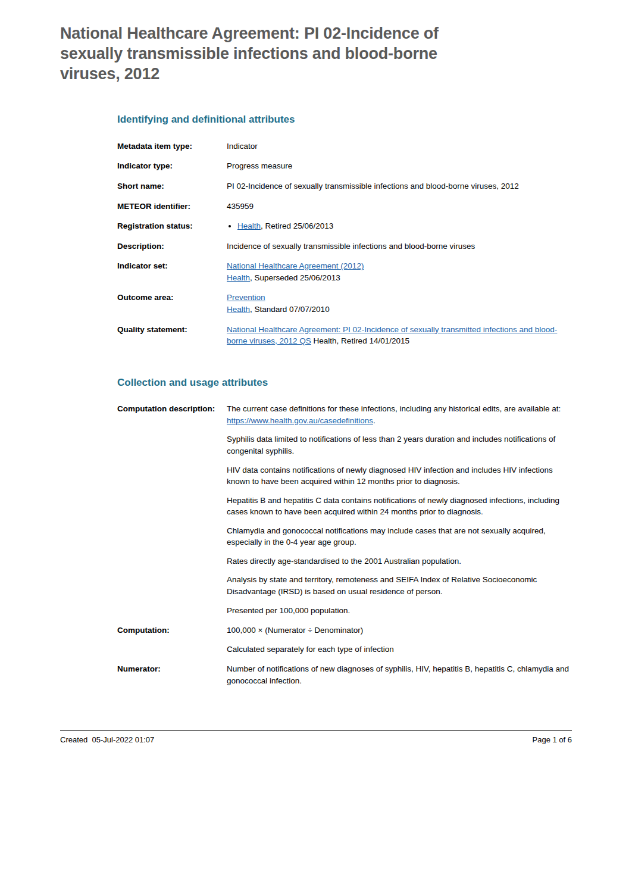National Healthcare Agreement: PI 02-Incidence of
sexually transmissible infections and blood-borne
viruses, 2012
Identifying and definitional attributes
| Metadata item type: | Indicator |
| Indicator type: | Progress measure |
| Short name: | PI 02-Incidence of sexually transmissible infections and blood-borne viruses, 2012 |
| METEOR identifier: | 435959 |
| Registration status: | Health , Retired 25/06/2013 |
| Description: | Incidence of sexually transmissible infections and blood-borne viruses |
| Indicator set: | National Healthcare Agreement (2012) Health , Superseded 25/06/2013 |
| Outcome area: | Prevention Health , Standard 07/07/2010 |
| Quality statement: | National Healthcare Agreement: PI 02-Incidence of sexually transmitted infections and blood-borne viruses, 2012 QS Health, Retired 14/01/2015 |
Collection and usage attributes
| Computation description: | The current case definitions for these infections, including any historical edits, are available at: https://www.health.gov.au/casedefinitions . Syphilis data limited to notifications of less than 2 years duration and includes notifications of congenital syphilis. HIV data contains notifications of newly diagnosed HIV infection and includes HIV infections known to have been acquired within 12 months prior to diagnosis. Hepatitis B and hepatitis C data contains notifications of newly diagnosed infections, including cases known to have been acquired within 24 months prior to diagnosis. Chlamydia and gonococcal notifications may include cases that are not sexually acquired, especially in the 0-4 year age group. Rates directly age-standardised to the 2001 Australian population. Analysis by state and territory, remoteness and SEIFA Index of Relative Socioeconomic Disadvantage (IRSD) is based on usual residence of person. Presented per 100,000 population. |
| Computation: | 100,000 × (Numerator ÷ Denominator) Calculated separately for each type of infection |
| Numerator: | Number of notifications of new diagnoses of syphilis, HIV, hepatitis B, hepatitis C, chlamydia and gonococcal infection. |
Created 05-Jul-2022 01:07 Page 1 of 6